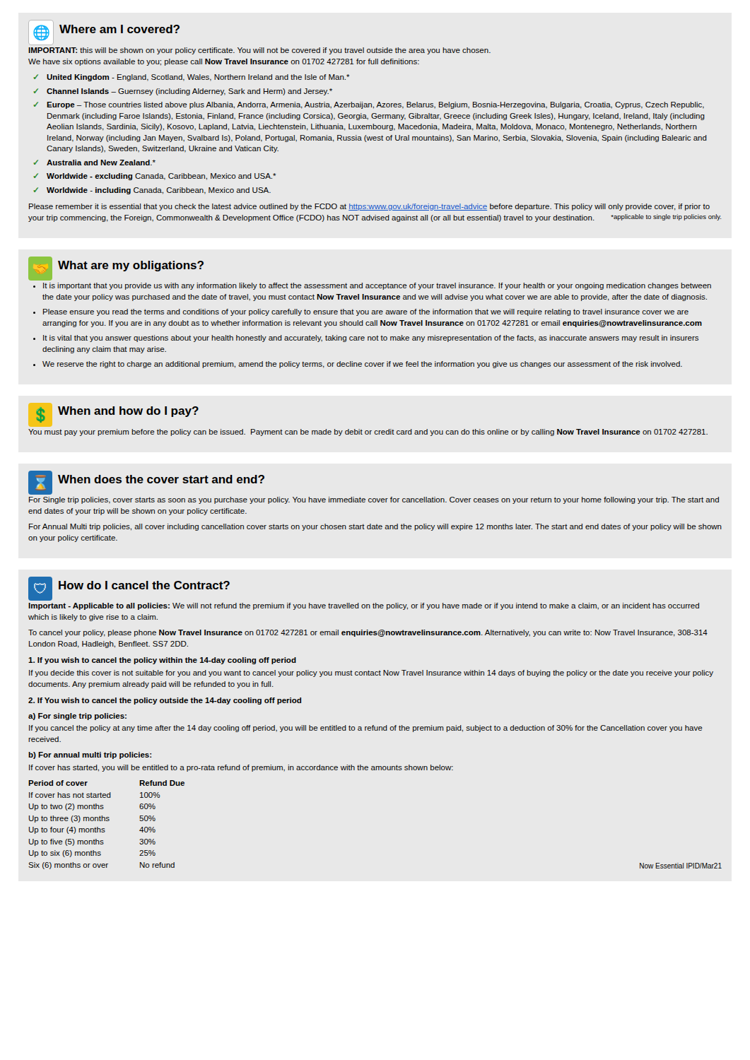🌐
Where am I covered?
IMPORTANT: this will be shown on your policy certificate. You will not be covered if you travel outside the area you have chosen.
We have six options available to you; please call Now Travel Insurance on 01702 427281 for full definitions:
United Kingdom - England, Scotland, Wales, Northern Ireland and the Isle of Man.*
Channel Islands – Guernsey (including Alderney, Sark and Herm) and Jersey.*
Europe – Those countries listed above plus Albania, Andorra, Armenia, Austria, Azerbaijan, Azores, Belarus, Belgium, Bosnia-Herzegovina, Bulgaria, Croatia, Cyprus, Czech Republic, Denmark (including Faroe Islands), Estonia, Finland, France (including Corsica), Georgia, Germany, Gibraltar, Greece (including Greek Isles), Hungary, Iceland, Ireland, Italy (including Aeolian Islands, Sardinia, Sicily), Kosovo, Lapland, Latvia, Liechtenstein, Lithuania, Luxembourg, Macedonia, Madeira, Malta, Moldova, Monaco, Montenegro, Netherlands, Northern Ireland, Norway (including Jan Mayen, Svalbard Is), Poland, Portugal, Romania, Russia (west of Ural mountains), San Marino, Serbia, Slovakia, Slovenia, Spain (including Balearic and Canary Islands), Sweden, Switzerland, Ukraine and Vatican City.
Australia and New Zealand.*
Worldwide - excluding Canada, Caribbean, Mexico and USA.*
Worldwide - including Canada, Caribbean, Mexico and USA.
Please remember it is essential that you check the latest advice outlined by the FCDO at https:www.gov.uk/foreign-travel-advice before departure. This policy will only provide cover, if prior to your trip commencing, the Foreign, Commonwealth & Development Office (FCDO) has NOT advised against all (or all but essential) travel to your destination.*applicable to single trip policies only.
🤝
What are my obligations?
It is important that you provide us with any information likely to affect the assessment and acceptance of your travel insurance. If your health or your ongoing medication changes between the date your policy was purchased and the date of travel, you must contact Now Travel Insurance and we will advise you what cover we are able to provide, after the date of diagnosis.
Please ensure you read the terms and conditions of your policy carefully to ensure that you are aware of the information that we will require relating to travel insurance cover we are arranging for you. If you are in any doubt as to whether information is relevant you should call Now Travel Insurance on 01702 427281 or email enquiries@nowtravelinsurance.com
It is vital that you answer questions about your health honestly and accurately, taking care not to make any misrepresentation of the facts, as inaccurate answers may result in insurers declining any claim that may arise.
We reserve the right to charge an additional premium, amend the policy terms, or decline cover if we feel the information you give us changes our assessment of the risk involved.
💲
When and how do I pay?
You must pay your premium before the policy can be issued. Payment can be made by debit or credit card and you can do this online or by calling Now Travel Insurance on 01702 427281.
⌛
When does the cover start and end?
For Single trip policies, cover starts as soon as you purchase your policy. You have immediate cover for cancellation. Cover ceases on your return to your home following your trip. The start and end dates of your trip will be shown on your policy certificate.
For Annual Multi trip policies, all cover including cancellation cover starts on your chosen start date and the policy will expire 12 months later. The start and end dates of your policy will be shown on your policy certificate.
🛡
How do I cancel the Contract?
Important - Applicable to all policies: We will not refund the premium if you have travelled on the policy, or if you have made or if you intend to make a claim, or an incident has occurred which is likely to give rise to a claim.
To cancel your policy, please phone Now Travel Insurance on 01702 427281 or email enquiries@nowtravelinsurance.com. Alternatively, you can write to: Now Travel Insurance, 308-314 London Road, Hadleigh, Benfleet. SS7 2DD.
1. If you wish to cancel the policy within the 14-day cooling off period
If you decide this cover is not suitable for you and you want to cancel your policy you must contact Now Travel Insurance within 14 days of buying the policy or the date you receive your policy documents. Any premium already paid will be refunded to you in full.
2. If You wish to cancel the policy outside the 14-day cooling off period
a) For single trip policies:
If you cancel the policy at any time after the 14 day cooling off period, you will be entitled to a refund of the premium paid, subject to a deduction of 30% for the Cancellation cover you have received.
b) For annual multi trip policies:
If cover has started, you will be entitled to a pro-rata refund of premium, in accordance with the amounts shown below:
| Period of cover | Refund Due |
| If cover has not started | 100% |
| Up to two (2) months | 60% |
| Up to three (3) months | 50% |
| Up to four (4) months | 40% |
| Up to five (5) months | 30% |
| Up to six (6) months | 25% |
| Six (6) months or over | No refund |
Now Essential IPID/Mar21